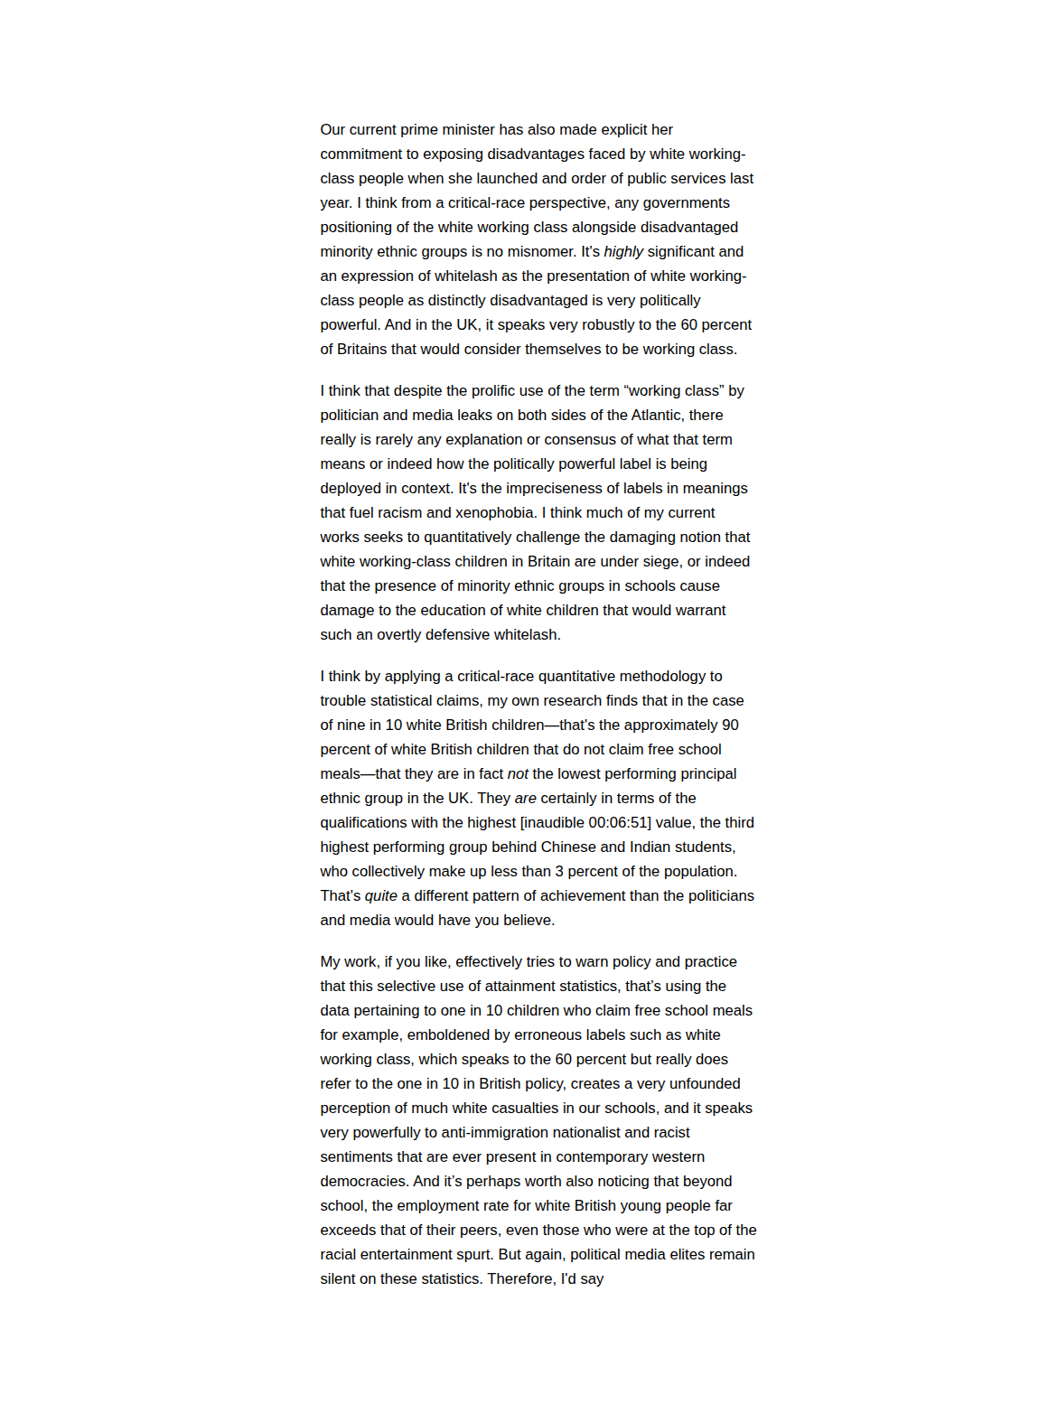Our current prime minister has also made explicit her commitment to exposing disadvantages faced by white working-class people when she launched and order of public services last year. I think from a critical-race perspective, any governments positioning of the white working class alongside disadvantaged minority ethnic groups is no misnomer. It's highly significant and an expression of whitelash as the presentation of white working-class people as distinctly disadvantaged is very politically powerful. And in the UK, it speaks very robustly to the 60 percent of Britains that would consider themselves to be working class.
I think that despite the prolific use of the term “working class” by politician and media leaks on both sides of the Atlantic, there really is rarely any explanation or consensus of what that term means or indeed how the politically powerful label is being deployed in context. It's the impreciseness of labels in meanings that fuel racism and xenophobia. I think much of my current works seeks to quantitatively challenge the damaging notion that white working-class children in Britain are under siege, or indeed that the presence of minority ethnic groups in schools cause damage to the education of white children that would warrant such an overtly defensive whitelash.
I think by applying a critical-race quantitative methodology to trouble statistical claims, my own research finds that in the case of nine in 10 white British children—that's the approximately 90 percent of white British children that do not claim free school meals—that they are in fact not the lowest performing principal ethnic group in the UK. They are certainly in terms of the qualifications with the highest [inaudible 00:06:51] value, the third highest performing group behind Chinese and Indian students, who collectively make up less than 3 percent of the population. That's quite a different pattern of achievement than the politicians and media would have you believe.
My work, if you like, effectively tries to warn policy and practice that this selective use of attainment statistics, that’s using the data pertaining to one in 10 children who claim free school meals for example, emboldened by erroneous labels such as white working class, which speaks to the 60 percent but really does refer to the one in 10 in British policy, creates a very unfounded perception of much white casualties in our schools, and it speaks very powerfully to anti-immigration nationalist and racist sentiments that are ever present in contemporary western democracies. And it’s perhaps worth also noticing that beyond school, the employment rate for white British young people far exceeds that of their peers, even those who were at the top of the racial entertainment spurt. But again, political media elites remain silent on these statistics. Therefore, I'd say